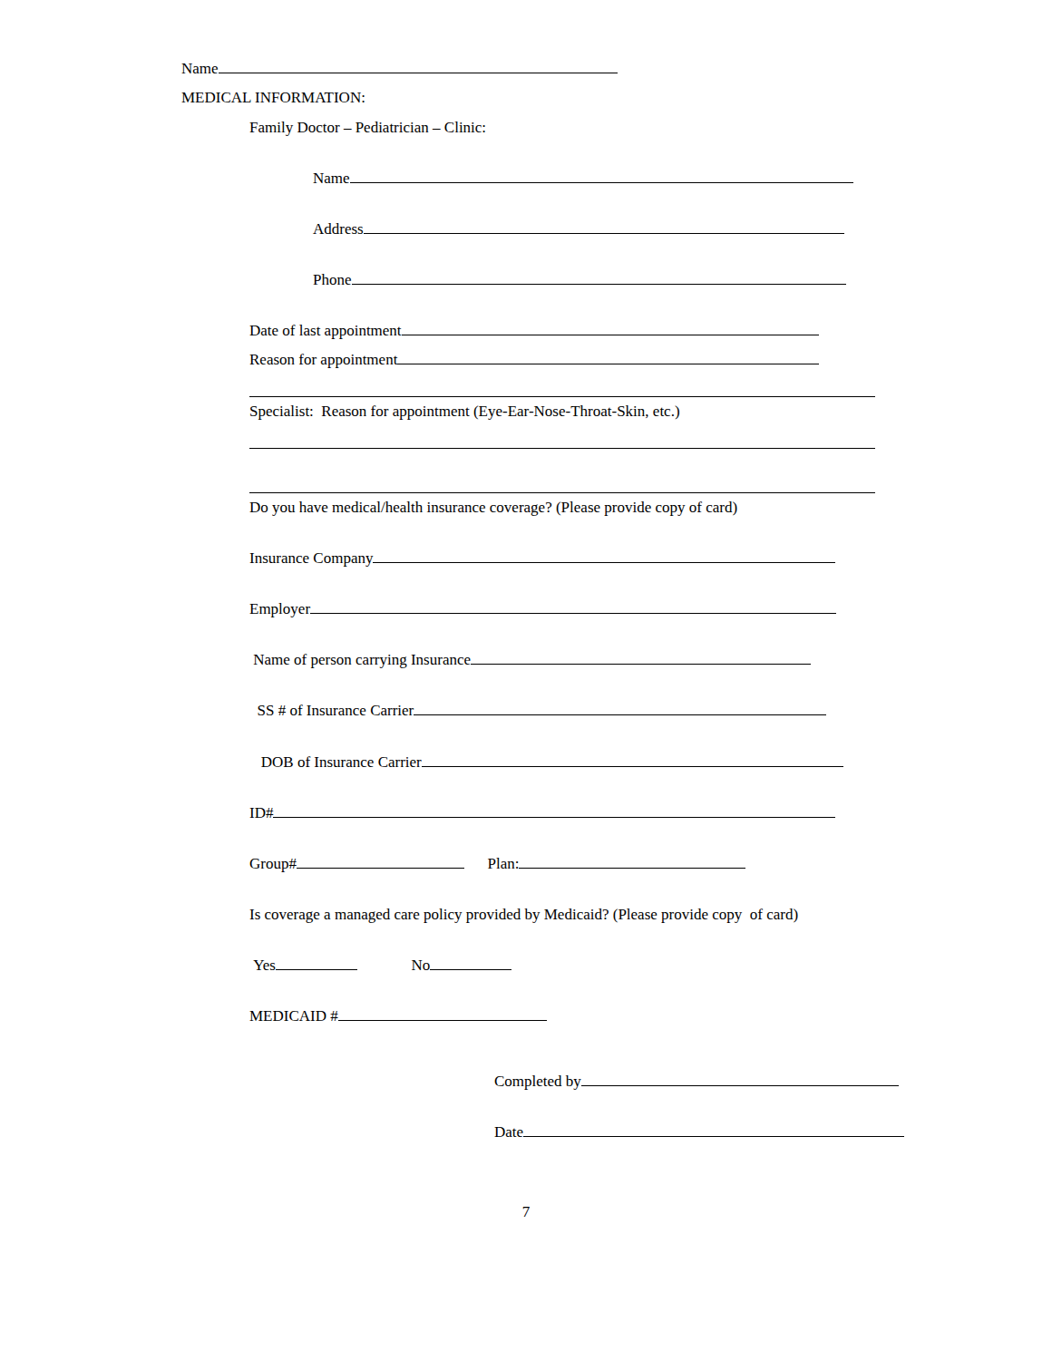Name
MEDICAL INFORMATION:
Family Doctor – Pediatrician – Clinic:
Name
Address
Phone
Date of last appointment
Reason for appointment
Specialist: Reason for appointment (Eye-Ear-Nose-Throat-Skin, etc.)
Do you have medical/health insurance coverage? (Please provide copy of card)
Insurance Company
Employer
Name of person carrying Insurance
SS # of Insurance Carrier
DOB of Insurance Carrier
ID#
Group# Plan:
Is coverage a managed care policy provided by Medicaid? (Please provide copy of card)
Yes No
MEDICAID #
Completed by
Date
7